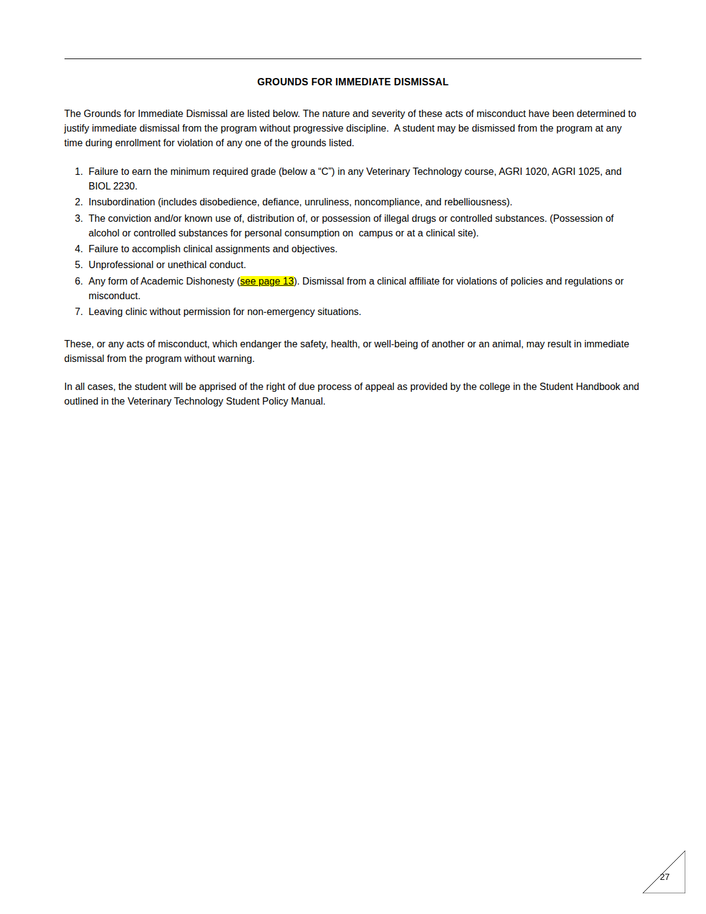GROUNDS FOR IMMEDIATE DISMISSAL
The Grounds for Immediate Dismissal are listed below. The nature and severity of these acts of misconduct have been determined to justify immediate dismissal from the program without progressive discipline. A student may be dismissed from the program at any time during enrollment for violation of any one of the grounds listed.
Failure to earn the minimum required grade (below a “C”) in any Veterinary Technology course, AGRI 1020, AGRI 1025, and BIOL 2230.
Insubordination (includes disobedience, defiance, unruliness, noncompliance, and rebelliousness).
The conviction and/or known use of, distribution of, or possession of illegal drugs or controlled substances. (Possession of alcohol or controlled substances for personal consumption on campus or at a clinical site).
Failure to accomplish clinical assignments and objectives.
Unprofessional or unethical conduct.
Any form of Academic Dishonesty (see page 13). Dismissal from a clinical affiliate for violations of policies and regulations or misconduct.
Leaving clinic without permission for non-emergency situations.
These, or any acts of misconduct, which endanger the safety, health, or well-being of another or an animal, may result in immediate dismissal from the program without warning.
In all cases, the student will be apprised of the right of due process of appeal as provided by the college in the Student Handbook and outlined in the Veterinary Technology Student Policy Manual.
27